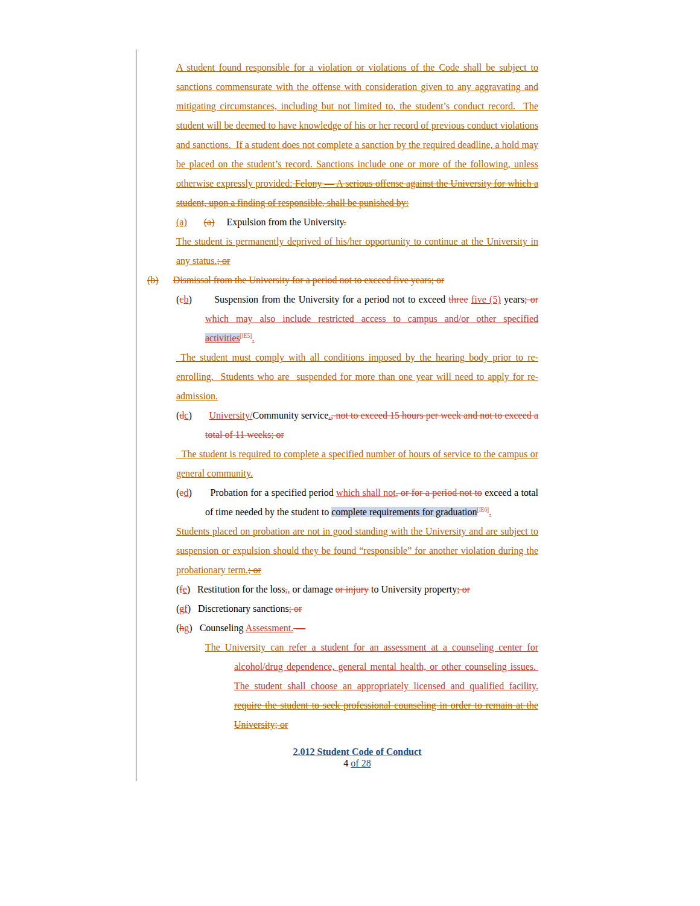A student found responsible for a violation or violations of the Code shall be subject to sanctions commensurate with the offense with consideration given to any aggravating and mitigating circumstances, including but not limited to, the student’s conduct record. The student will be deemed to have knowledge of his or her record of previous conduct violations and sanctions. If a student does not complete a sanction by the required deadline, a hold may be placed on the student’s record. Sanctions include one or more of the following, unless otherwise expressly provided: Felony — A serious offense against the University for which a student, upon a finding of responsible, shall be punished by:
(a) (a) Expulsion from the University.
The student is permanently deprived of his/her opportunity to continue at the University in any status.; or
(b) Dismissal from the University for a period not to exceed five years; or
(cb) Suspension from the University for a period not to exceed three five (5) years; or which may also include restricted access to campus and/or other specified activities[IE5].
The student must comply with all conditions imposed by the hearing body prior to re-enrolling. Students who are suspended for more than one year will need to apply for re-admission.
(dc) University/Community service., not to exceed 15 hours per week and not to exceed a total of 11 weeks; or
The student is required to complete a specified number of hours of service to the campus or general community.
(ed) Probation for a specified period which shall not, or for a period not to exceed a total of time needed by the student to complete requirements for graduation[IE6].
Students placed on probation are not in good standing with the University and are subject to suspension or expulsion should they be found “responsible” for another violation during the probationary term.; or
(fe) Restitution for the loss,, or damage or injury to University property; or
(gf) Discretionary sanctions; or
(hg) Counseling Assessment. —
The University can refer a student for an assessment at a counseling center for alcohol/drug dependence, general mental health, or other counseling issues. The student shall choose an appropriately licensed and qualified facility. require the student to seek professional counseling in order to remain at the University; or
2.012 Student Code of Conduct
4 of 28